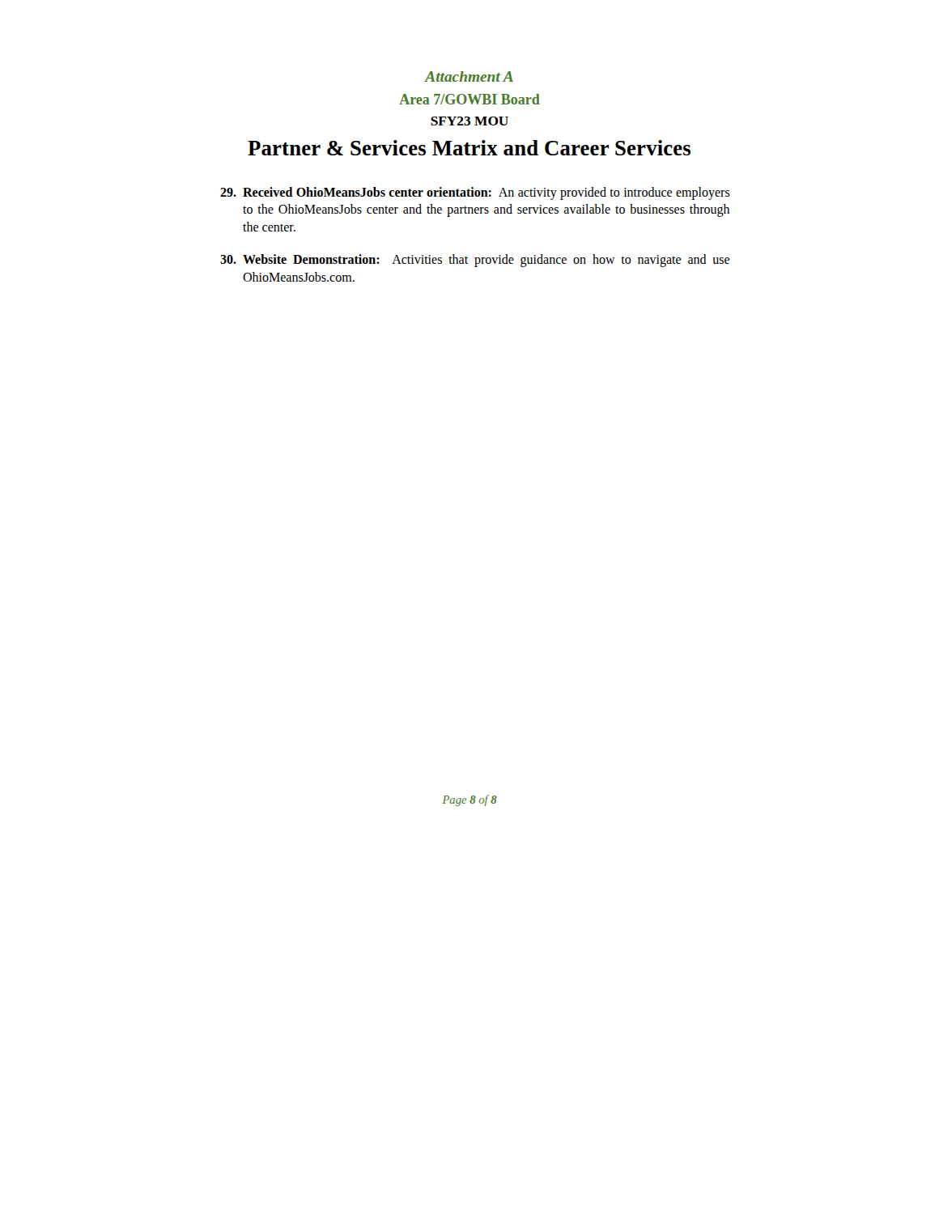Attachment A
Area 7/GOWBI Board
SFY23 MOU
Partner & Services Matrix and Career Services
29. Received OhioMeansJobs center orientation: An activity provided to introduce employers to the OhioMeansJobs center and the partners and services available to businesses through the center.
30. Website Demonstration: Activities that provide guidance on how to navigate and use OhioMeansJobs.com.
Page 8 of 8